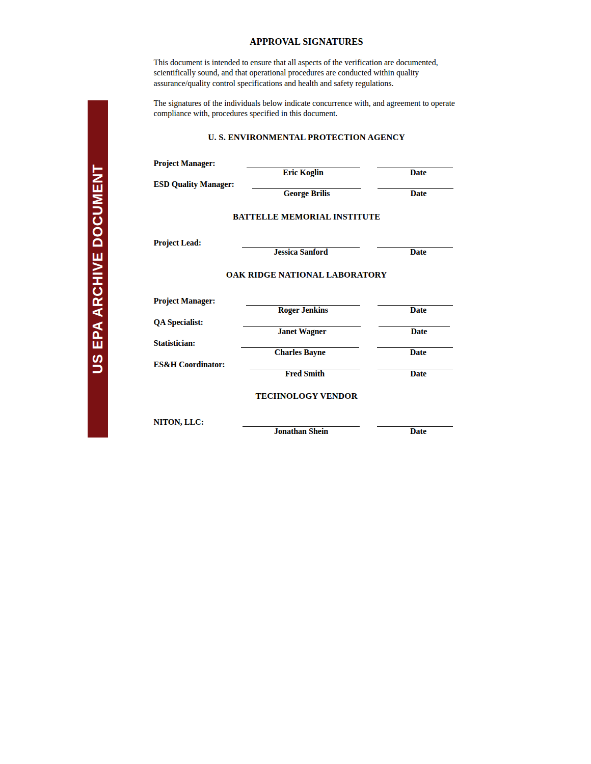US EPA ARCHIVE DOCUMENT
APPROVAL SIGNATURES
This document is intended to ensure that all aspects of the verification are documented, scientifically sound, and that operational procedures are conducted within quality assurance/quality control specifications and health and safety regulations.
The signatures of the individuals below indicate concurrence with, and agreement to operate compliance with, procedures specified in this document.
U. S. ENVIRONMENTAL PROTECTION AGENCY
| Project Manager: | | | |
| | Eric Koglin | | Date |
| ESD Quality Manager: | | | |
| | George Brilis | | Date |
BATTELLE MEMORIAL INSTITUTE
| Project Lead: | | | |
| | Jessica Sanford | | Date |
OAK RIDGE NATIONAL LABORATORY
| Project Manager: | | | |
| | Roger Jenkins | | Date |
| QA Specialist: | | | |
| | Janet Wagner | | Date |
| Statistician: | | | |
| | Charles Bayne | | Date |
| ES&H Coordinator: | | | |
| | Fred Smith | | Date |
TECHNOLOGY VENDOR
| NITON, LLC: | | | |
| | Jonathan Shein | | Date |